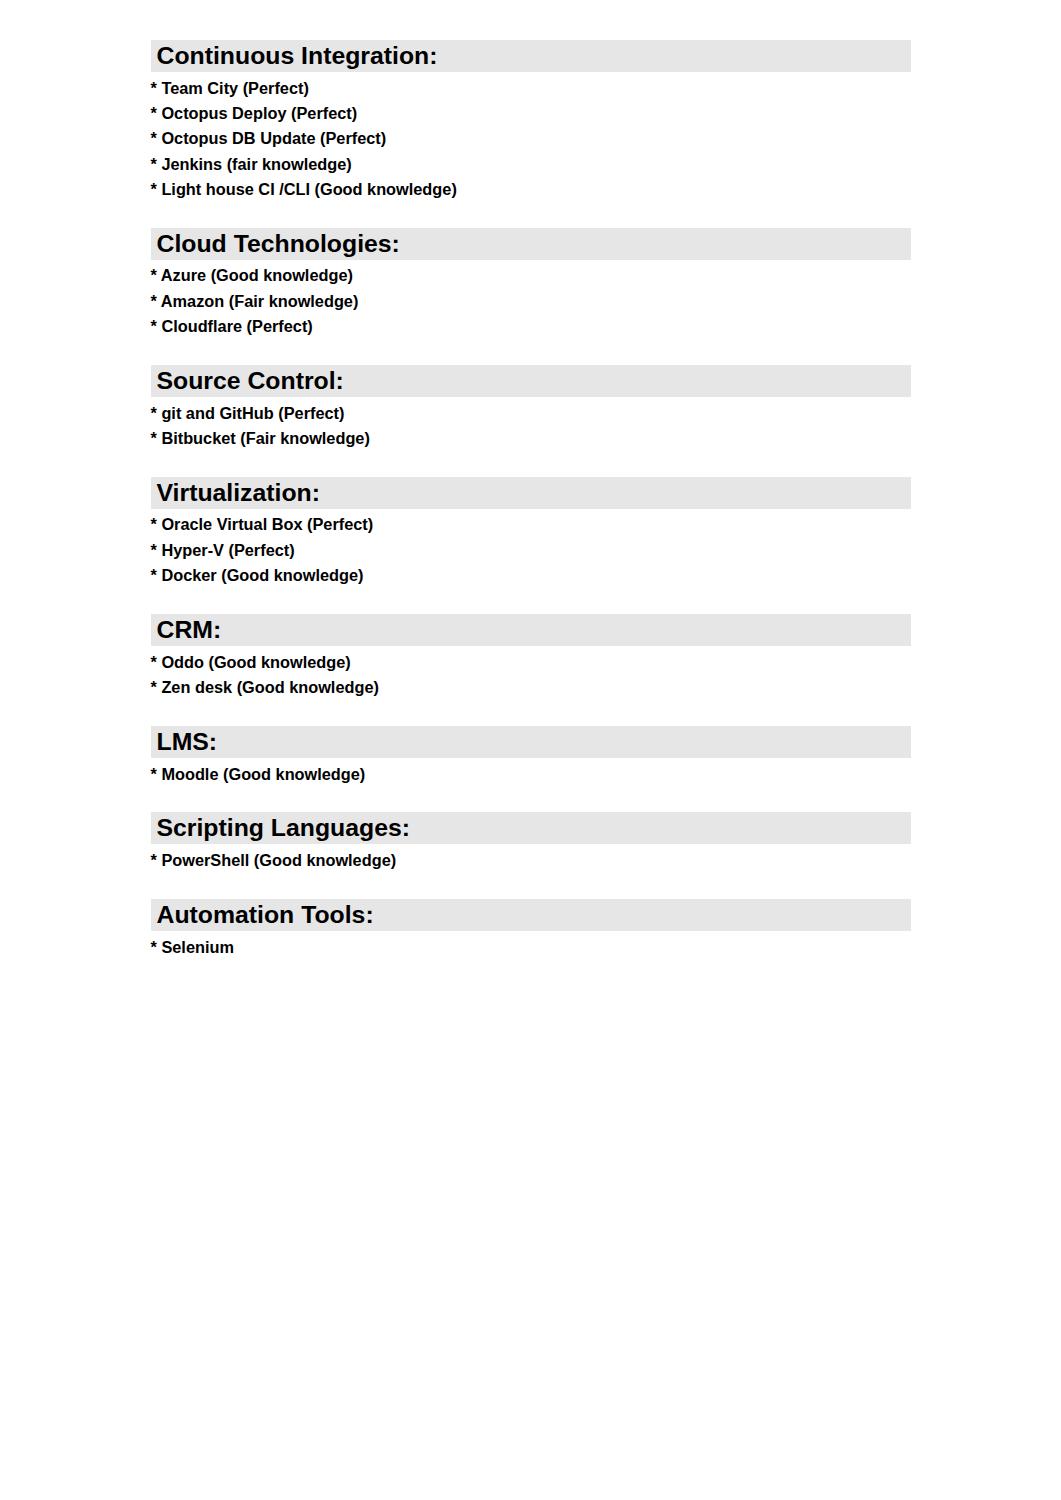Continuous Integration:
Team City (Perfect)
Octopus Deploy (Perfect)
Octopus DB Update (Perfect)
Jenkins (fair knowledge)
Light house CI /CLI (Good knowledge)
Cloud Technologies:
Azure (Good knowledge)
Amazon (Fair knowledge)
Cloudflare (Perfect)
Source Control:
git and GitHub (Perfect)
Bitbucket (Fair knowledge)
Virtualization:
Oracle Virtual Box (Perfect)
Hyper-V (Perfect)
Docker (Good knowledge)
CRM:
Oddo (Good knowledge)
Zen desk (Good knowledge)
LMS:
Moodle (Good knowledge)
Scripting Languages:
PowerShell (Good knowledge)
Automation Tools:
Selenium